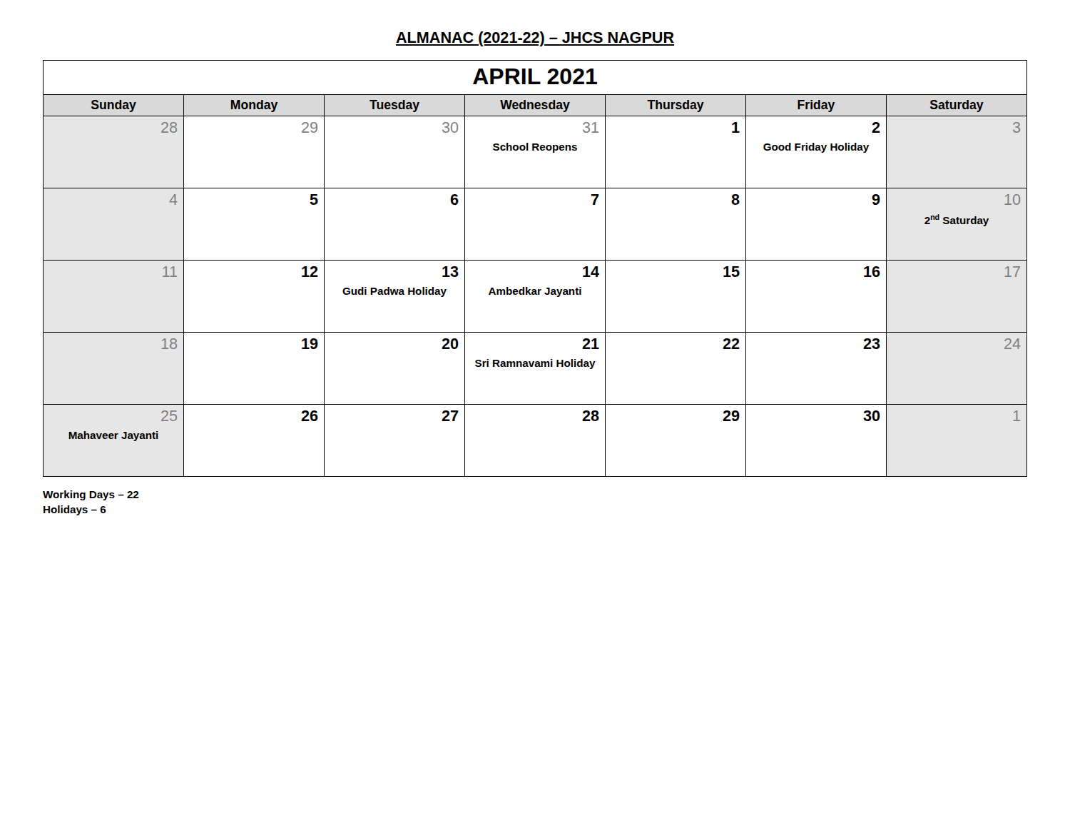ALMANAC (2021-22) – JHCS NAGPUR
APRIL 2021
| Sunday | Monday | Tuesday | Wednesday | Thursday | Friday | Saturday |
| --- | --- | --- | --- | --- | --- | --- |
| 28 | 29 | 30 | 31 School Reopens | 1 | 2 Good Friday Holiday | 3 |
| 4 | 5 | 6 | 7 | 8 | 9 | 10 2 nd Saturday |
| 11 | 12 | 13 Gudi Padwa Holiday | 14 Ambedkar Jayanti | 15 | 16 | 17 |
| 18 | 19 | 20 | 21 Sri Ramnavami Holiday | 22 | 23 | 24 |
| 25 Mahaveer Jayanti | 26 | 27 | 28 | 29 | 30 | 1 |
Working Days – 22
Holidays – 6